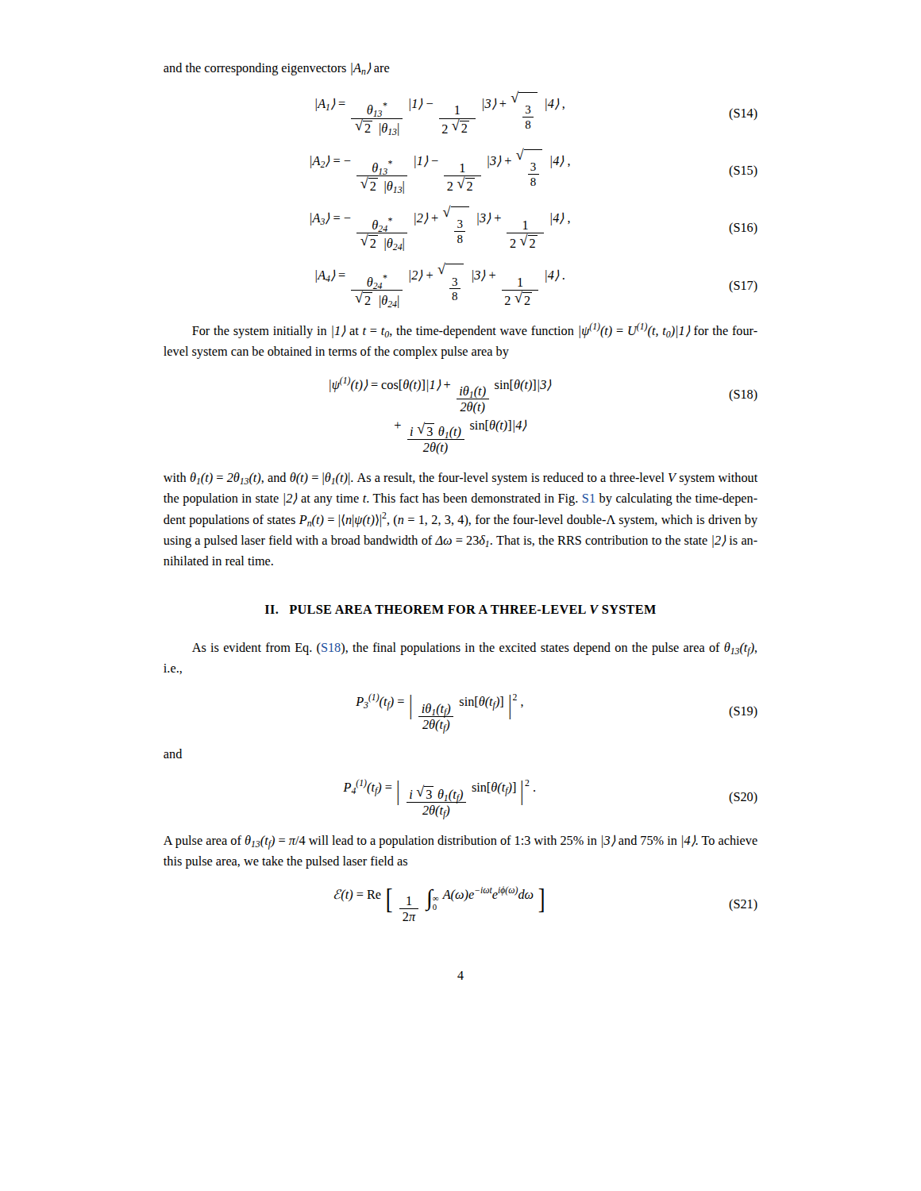and the corresponding eigenvectors |An⟩ are
|A1⟩ = θ13*2 |θ13| |1⟩ − 12 2 |3⟩ + 38 |4⟩ ,
(S14)
|A2⟩ = − θ13*2 |θ13| |1⟩ − 12 2 |3⟩ + 38 |4⟩ ,
(S15)
|A3⟩ = − θ24*2 |θ24| |2⟩ + 38 |3⟩ + 12 2 |4⟩ ,
(S16)
|A4⟩ = θ24*2 |θ24| |2⟩ + 38 |3⟩ + 12 2 |4⟩ .
(S17)
For the system initially in |1⟩ at t = t0, the time-dependent wave function |ψ(1)(t) = U(1)(t, t0)|1⟩ for the four-level system can be obtained in terms of the complex pulse area by
|ψ(1)(t)⟩ = cos[θ(t)]|1⟩ + iθ1(t) 2θ(t) sin[θ(t)]|3⟩
(S18)
+ i 3 θ1(t) 2θ(t) sin[θ(t)]|4⟩
with θ1(t) = 2θ13(t), and θ(t) = |θ1(t)|. As a result, the four-level system is reduced to a three-level V system without the population in state |2⟩ at any time t. This fact has been demonstrated in Fig. S1 by calculating the time-dependent populations of states Pn(t) = |⟨n|ψ(t)⟩|2, (n = 1, 2, 3, 4), for the four-level double-Λ system, which is driven by using a pulsed laser field with a broad bandwidth of Δω = 23δ1. That is, the RRS contribution to the state |2⟩ is annihilated in real time.
II. PULSE AREA THEOREM FOR A THREE-LEVEL V SYSTEM
As is evident from Eq. (S18), the final populations in the excited states depend on the pulse area of θ13(tf), i.e.,
P3(1)(tf) = | iθ1(tf) 2θ(tf) sin[θ(tf)] |2 ,
(S19)
and
P4(1)(tf) = | i 3 θ1(tf) 2θ(tf) sin[θ(tf)] |2 .
(S20)
A pulse area of θ13(tf) = π/4 will lead to a population distribution of 1:3 with 25% in |3⟩ and 75% in |4⟩. To achieve this pulse area, we take the pulsed laser field as
ℰ(t) = Re [ 12π ∫∞0 A(ω)e−iωteiϕ(ω)dω ]
(S21)
4